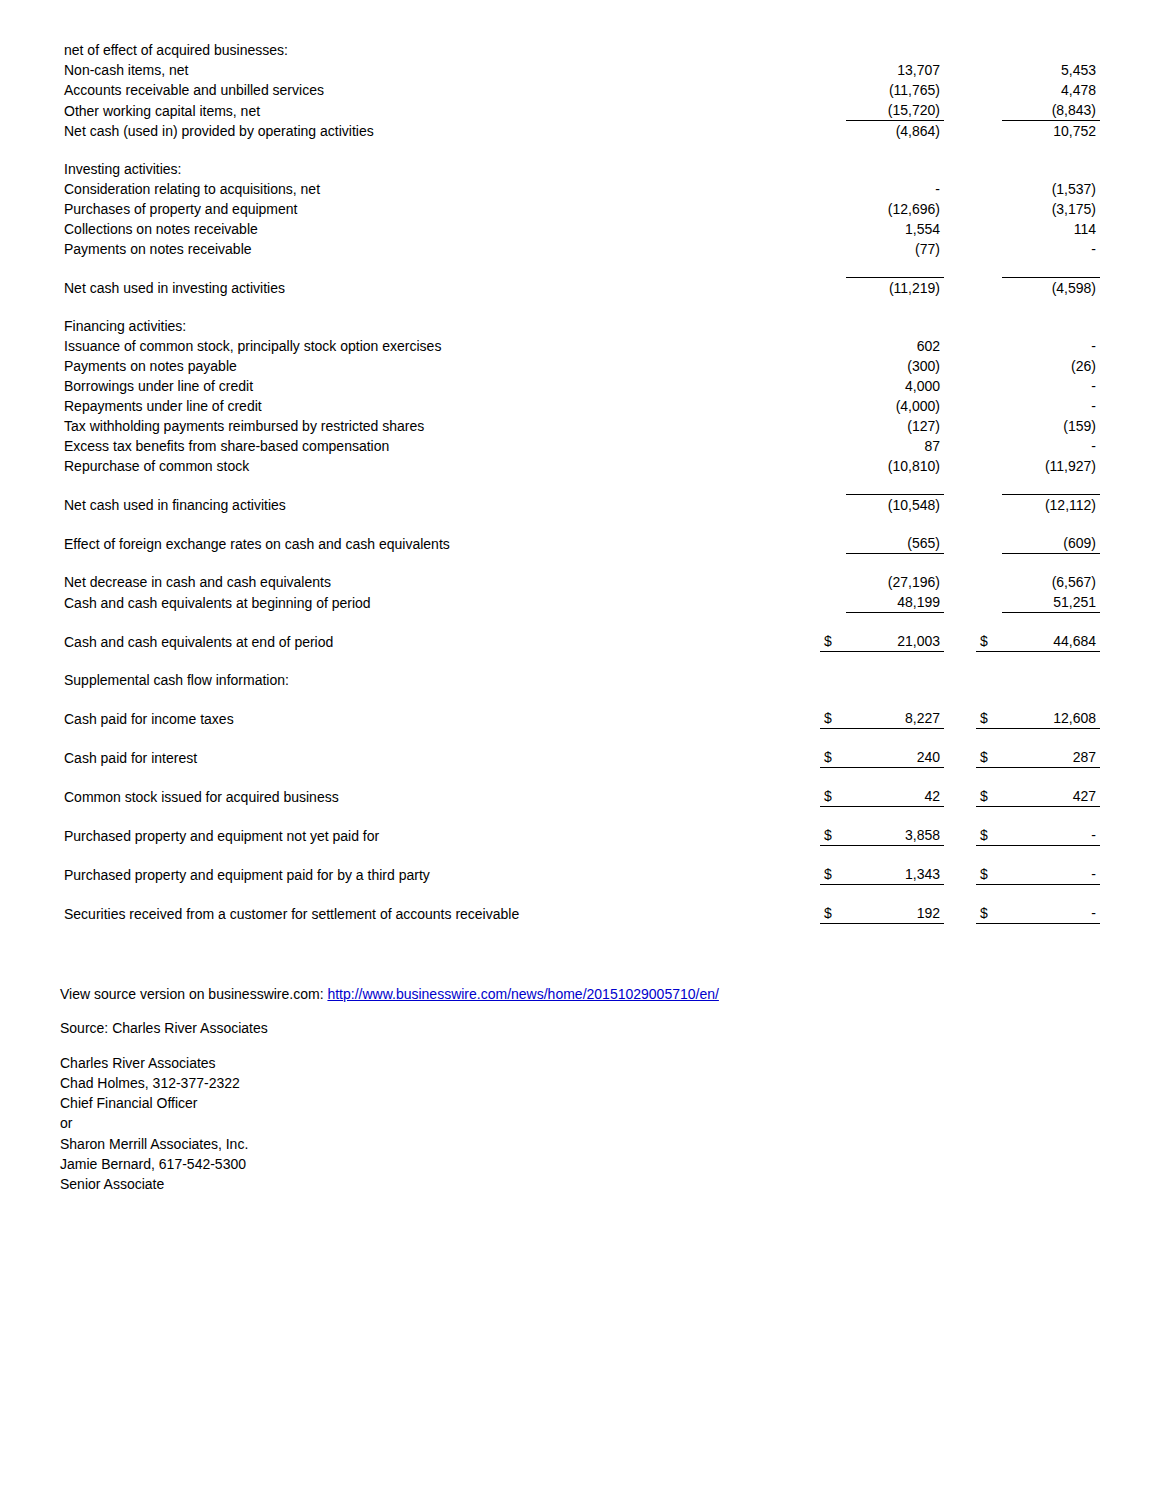| net of effect of acquired businesses: | | | | | |
| Non-cash items, net | | 13,707 | | | 5,453 |
| Accounts receivable and unbilled services | | (11,765) | | | 4,478 |
| Other working capital items, net | | (15,720) | | | (8,843) |
| Net cash (used in) provided by operating activities | | (4,864) | | | 10,752 |
| Investing activities: | | | | | |
| Consideration relating to acquisitions, net | | - | | | (1,537) |
| Purchases of property and equipment | | (12,696) | | | (3,175) |
| Collections on notes receivable | | 1,554 | | | 114 |
| Payments on notes receivable | | (77) | | | - |
| Net cash used in investing activities | | (11,219) | | | (4,598) |
| Financing activities: | | | | | |
| Issuance of common stock, principally stock option exercises | | 602 | | | - |
| Payments on notes payable | | (300) | | | (26) |
| Borrowings under line of credit | | 4,000 | | | - |
| Repayments under line of credit | | (4,000) | | | - |
| Tax withholding payments reimbursed by restricted shares | | (127) | | | (159) |
| Excess tax benefits from share-based compensation | | 87 | | | - |
| Repurchase of common stock | | (10,810) | | | (11,927) |
| Net cash used in financing activities | | (10,548) | | | (12,112) |
| Effect of foreign exchange rates on cash and cash equivalents | | (565) | | | (609) |
| Net decrease in cash and cash equivalents | | (27,196) | | | (6,567) |
| Cash and cash equivalents at beginning of period | | 48,199 | | | 51,251 |
| Cash and cash equivalents at end of period | $ | 21,003 | | $ | 44,684 |
| Supplemental cash flow information: | | | | | |
| Cash paid for income taxes | $ | 8,227 | | $ | 12,608 |
| Cash paid for interest | $ | 240 | | $ | 287 |
| Common stock issued for acquired business | $ | 42 | | $ | 427 |
| Purchased property and equipment not yet paid for | $ | 3,858 | | $ | - |
| Purchased property and equipment paid for by a third party | $ | 1,343 | | $ | - |
| Securities received from a customer for settlement of accounts receivable | $ | 192 | | $ | - |
View source version on businesswire.com: http://www.businesswire.com/news/home/20151029005710/en/
Source: Charles River Associates
Charles River Associates
Chad Holmes, 312-377-2322
Chief Financial Officer
or
Sharon Merrill Associates, Inc.
Jamie Bernard, 617-542-5300
Senior Associate